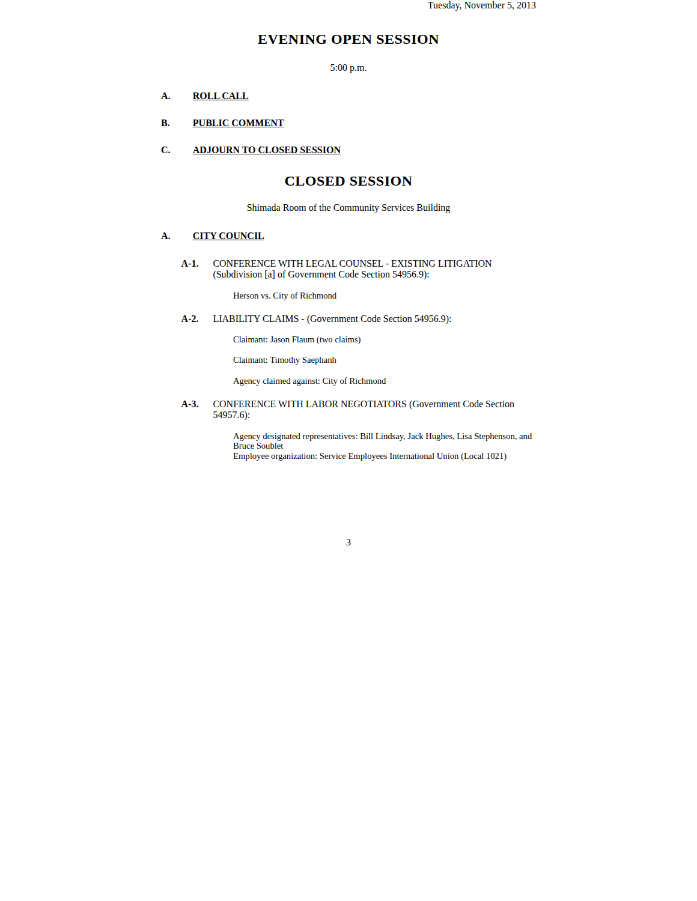Tuesday, November 5, 2013
EVENING OPEN SESSION
5:00 p.m.
A.
ROLL CALL
B.
PUBLIC COMMENT
C.
ADJOURN TO CLOSED SESSION
CLOSED SESSION
Shimada Room of the Community Services Building
A.
CITY COUNCIL
A-1.
CONFERENCE WITH LEGAL COUNSEL - EXISTING LITIGATION (Subdivision [a] of Government Code Section 54956.9):
Herson vs. City of Richmond
A-2.
LIABILITY CLAIMS - (Government Code Section 54956.9):
Claimant: Jason Flaum (two claims)
Claimant: Timothy Saephanh
Agency claimed against: City of Richmond
A-3.
CONFERENCE WITH LABOR NEGOTIATORS (Government Code Section 54957.6):
Agency designated representatives: Bill Lindsay, Jack Hughes, Lisa Stephenson, and Bruce Soublet
Employee organization: Service Employees International Union (Local 1021)
3